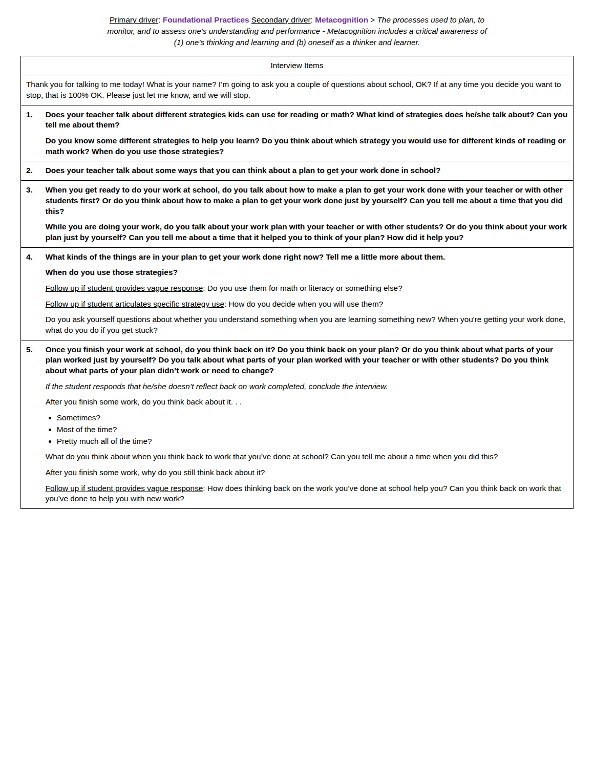Primary driver: Foundational Practices Secondary driver: Metacognition > The processes used to plan, to monitor, and to assess one’s understanding and performance - Metacognition includes a critical awareness of (1) one’s thinking and learning and (b) oneself as a thinker and learner.
| Interview Items |
| Thank you for talking to me today! What is your name? I’m going to ask you a couple of questions about school, OK? If at any time you decide you want to stop, that is 100% OK. Please just let me know, and we will stop. |
| 1. Does your teacher talk about different strategies kids can use for reading or math? What kind of strategies does he/she talk about? Can you tell me about them? Do you know some different strategies to help you learn? Do you think about which strategy you would use for different kinds of reading or math work? When do you use those strategies? |
| 2. Does your teacher talk about some ways that you can think about a plan to get your work done in school? |
| 3. When you get ready to do your work at school, do you talk about how to make a plan to get your work done with your teacher or with other students first? Or do you think about how to make a plan to get your work done just by yourself? Can you tell me about a time that you did this? While you are doing your work, do you talk about your work plan with your teacher or with other students? Or do you think about your work plan just by yourself? Can you tell me about a time that it helped you to think of your plan? How did it help you? |
| 4. What kinds of the things are in your plan to get your work done right now? Tell me a little more about them. When do you use those strategies? Follow up if student provides vague response : Do you use them for math or literacy or something else? Follow up if student articulates specific strategy use : How do you decide when you will use them? Do you ask yourself questions about whether you understand something when you are learning something new? When you're getting your work done, what do you do if you get stuck? |
| 5. Once you finish your work at school, do you think back on it? Do you think back on your plan? Or do you think about what parts of your plan worked just by yourself? Do you talk about what parts of your plan worked with your teacher or with other students? Do you think about what parts of your plan didn’t work or need to change? If the student responds that he/she doesn’t reflect back on work completed, conclude the interview. After you finish some work, do you think back about it. . . Sometimes? Most of the time? Pretty much all of the time? What do you think about when you think back to work that you’ve done at school? Can you tell me about a time when you did this? After you finish some work, why do you still think back about it? Follow up if student provides vague response : How does thinking back on the work you’ve done at school help you? Can you think back on work that you’ve done to help you with new work? |